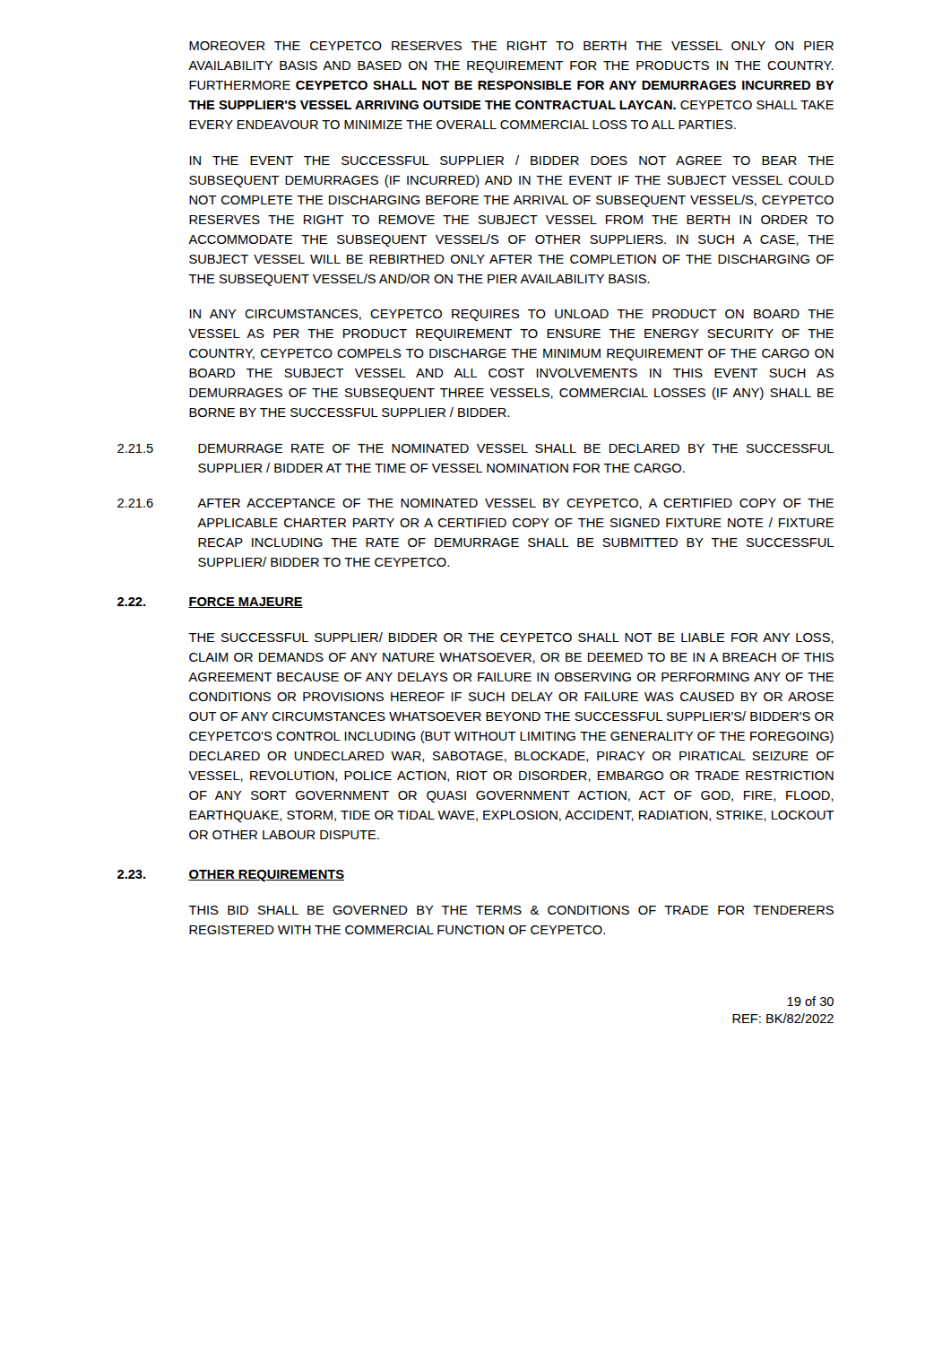MOREOVER THE CEYPETCO RESERVES THE RIGHT TO BERTH THE VESSEL ONLY ON PIER AVAILABILITY BASIS AND BASED ON THE REQUIREMENT FOR THE PRODUCTS IN THE COUNTRY. FURTHERMORE CEYPETCO SHALL NOT BE RESPONSIBLE FOR ANY DEMURRAGES INCURRED BY THE SUPPLIER'S VESSEL ARRIVING OUTSIDE THE CONTRACTUAL LAYCAN. CEYPETCO SHALL TAKE EVERY ENDEAVOUR TO MINIMIZE THE OVERALL COMMERCIAL LOSS TO ALL PARTIES.
IN THE EVENT THE SUCCESSFUL SUPPLIER / BIDDER DOES NOT AGREE TO BEAR THE SUBSEQUENT DEMURRAGES (IF INCURRED) AND IN THE EVENT IF THE SUBJECT VESSEL COULD NOT COMPLETE THE DISCHARGING BEFORE THE ARRIVAL OF SUBSEQUENT VESSEL/S, CEYPETCO RESERVES THE RIGHT TO REMOVE THE SUBJECT VESSEL FROM THE BERTH IN ORDER TO ACCOMMODATE THE SUBSEQUENT VESSEL/S OF OTHER SUPPLIERS. IN SUCH A CASE, THE SUBJECT VESSEL WILL BE REBIRTHED ONLY AFTER THE COMPLETION OF THE DISCHARGING OF THE SUBSEQUENT VESSEL/S AND/OR ON THE PIER AVAILABILITY BASIS.
IN ANY CIRCUMSTANCES, CEYPETCO REQUIRES TO UNLOAD THE PRODUCT ON BOARD THE VESSEL AS PER THE PRODUCT REQUIREMENT TO ENSURE THE ENERGY SECURITY OF THE COUNTRY, CEYPETCO COMPELS TO DISCHARGE THE MINIMUM REQUIREMENT OF THE CARGO ON BOARD THE SUBJECT VESSEL AND ALL COST INVOLVEMENTS IN THIS EVENT SUCH AS DEMURRAGES OF THE SUBSEQUENT THREE VESSELS, COMMERCIAL LOSSES (IF ANY) SHALL BE BORNE BY THE SUCCESSFUL SUPPLIER / BIDDER.
2.21.5
DEMURRAGE RATE OF THE NOMINATED VESSEL SHALL BE DECLARED BY THE SUCCESSFUL SUPPLIER / BIDDER AT THE TIME OF VESSEL NOMINATION FOR THE CARGO.
2.21.6
AFTER ACCEPTANCE OF THE NOMINATED VESSEL BY CEYPETCO, A CERTIFIED COPY OF THE APPLICABLE CHARTER PARTY OR A CERTIFIED COPY OF THE SIGNED FIXTURE NOTE / FIXTURE RECAP INCLUDING THE RATE OF DEMURRAGE SHALL BE SUBMITTED BY THE SUCCESSFUL SUPPLIER/ BIDDER TO THE CEYPETCO.
2.22.
FORCE MAJEURE
THE SUCCESSFUL SUPPLIER/ BIDDER OR THE CEYPETCO SHALL NOT BE LIABLE FOR ANY LOSS, CLAIM OR DEMANDS OF ANY NATURE WHATSOEVER, OR BE DEEMED TO BE IN A BREACH OF THIS AGREEMENT BECAUSE OF ANY DELAYS OR FAILURE IN OBSERVING OR PERFORMING ANY OF THE CONDITIONS OR PROVISIONS HEREOF IF SUCH DELAY OR FAILURE WAS CAUSED BY OR AROSE OUT OF ANY CIRCUMSTANCES WHATSOEVER BEYOND THE SUCCESSFUL SUPPLIER'S/ BIDDER'S OR CEYPETCO'S CONTROL INCLUDING (BUT WITHOUT LIMITING THE GENERALITY OF THE FOREGOING) DECLARED OR UNDECLARED WAR, SABOTAGE, BLOCKADE, PIRACY OR PIRATICAL SEIZURE OF VESSEL, REVOLUTION, POLICE ACTION, RIOT OR DISORDER, EMBARGO OR TRADE RESTRICTION OF ANY SORT GOVERNMENT OR QUASI GOVERNMENT ACTION, ACT OF GOD, FIRE, FLOOD, EARTHQUAKE, STORM, TIDE OR TIDAL WAVE, EXPLOSION, ACCIDENT, RADIATION, STRIKE, LOCKOUT OR OTHER LABOUR DISPUTE.
2.23.
OTHER REQUIREMENTS
THIS BID SHALL BE GOVERNED BY THE TERMS & CONDITIONS OF TRADE FOR TENDERERS REGISTERED WITH THE COMMERCIAL FUNCTION OF CEYPETCO.
19 of 30
REF: BK/82/2022